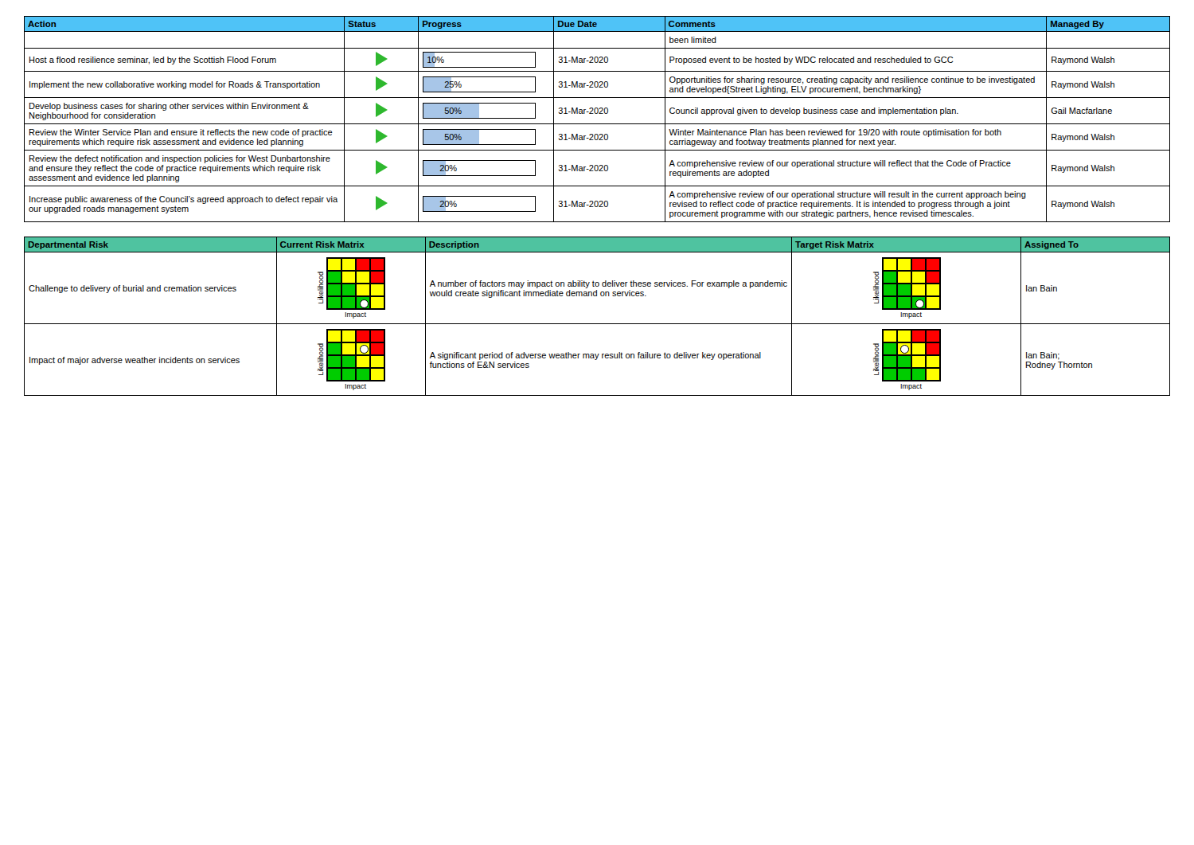| Action | Status | Progress | Due Date | Comments | Managed By |
| --- | --- | --- | --- | --- | --- |
| | | | | been limited | |
| Host a flood resilience seminar, led by the Scottish Flood Forum | | 10% | 31-Mar-2020 | Proposed event to be hosted by WDC relocated and rescheduled to GCC | Raymond Walsh |
| Implement the new collaborative working model for Roads & Transportation | | 25% | 31-Mar-2020 | Opportunities for sharing resource, creating capacity and resilience continue to be investigated and developed{Street Lighting, ELV procurement, benchmarking} | Raymond Walsh |
| Develop business cases for sharing other services within Environment & Neighbourhood for consideration | | 50% | 31-Mar-2020 | Council approval given to develop business case and implementation plan. | Gail Macfarlane |
| Review the Winter Service Plan and ensure it reflects the new code of practice requirements which require risk assessment and evidence led planning | | 50% | 31-Mar-2020 | Winter Maintenance Plan has been reviewed for 19/20 with route optimisation for both carriageway and footway treatments planned for next year. | Raymond Walsh |
| Review the defect notification and inspection policies for West Dunbartonshire and ensure they reflect the code of practice requirements which require risk assessment and evidence led planning | | 20% | 31-Mar-2020 | A comprehensive review of our operational structure will reflect that the Code of Practice requirements are adopted | Raymond Walsh |
| Increase public awareness of the Council’s agreed approach to defect repair via our upgraded roads management system | | 20% | 31-Mar-2020 | A comprehensive review of our operational structure will result in the current approach being revised to reflect code of practice requirements. It is intended to progress through a joint procurement programme with our strategic partners, hence revised timescales. | Raymond Walsh |
| Departmental Risk | Current Risk Matrix | Description | Target Risk Matrix | Assigned To |
| --- | --- | --- | --- | --- |
| Challenge to delivery of burial and cremation services | Likelihood Impact | A number of factors may impact on ability to deliver these services. For example a pandemic would create significant immediate demand on services. | Likelihood Impact | Ian Bain |
| Impact of major adverse weather incidents on services | Likelihood Impact | A significant period of adverse weather may result on failure to deliver key operational functions of E&N services | Likelihood Impact | Ian Bain; Rodney Thornton |